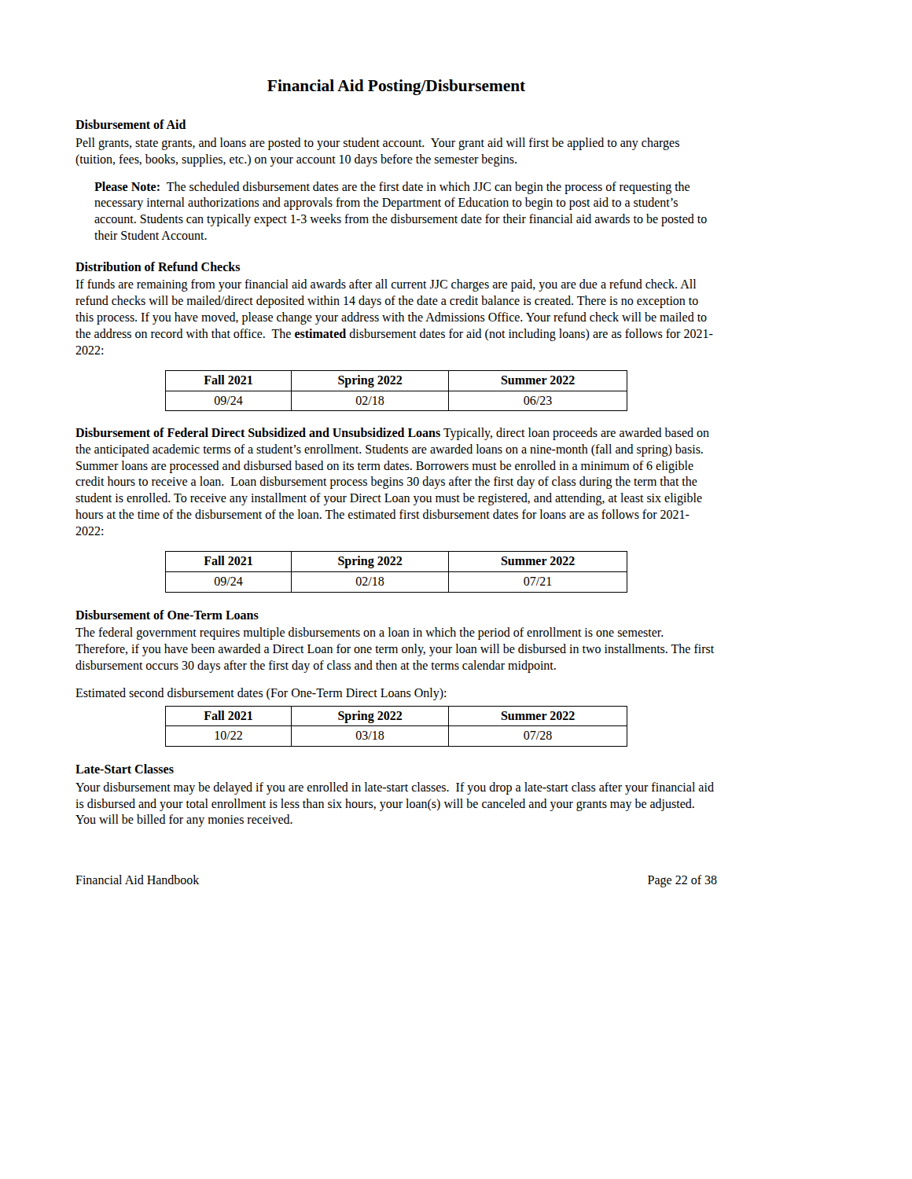Financial Aid Posting/Disbursement
Disbursement of Aid
Pell grants, state grants, and loans are posted to your student account. Your grant aid will first be applied to any charges (tuition, fees, books, supplies, etc.) on your account 10 days before the semester begins.
Please Note: The scheduled disbursement dates are the first date in which JJC can begin the process of requesting the necessary internal authorizations and approvals from the Department of Education to begin to post aid to a student’s account. Students can typically expect 1-3 weeks from the disbursement date for their financial aid awards to be posted to their Student Account.
Distribution of Refund Checks
If funds are remaining from your financial aid awards after all current JJC charges are paid, you are due a refund check. All refund checks will be mailed/direct deposited within 14 days of the date a credit balance is created. There is no exception to this process. If you have moved, please change your address with the Admissions Office. Your refund check will be mailed to the address on record with that office. The estimated disbursement dates for aid (not including loans) are as follows for 2021-2022:
| Fall 2021 | Spring 2022 | Summer 2022 |
| --- | --- | --- |
| 09/24 | 02/18 | 06/23 |
Disbursement of Federal Direct Subsidized and Unsubsidized Loans Typically, direct loan proceeds are awarded based on the anticipated academic terms of a student’s enrollment. Students are awarded loans on a nine-month (fall and spring) basis. Summer loans are processed and disbursed based on its term dates. Borrowers must be enrolled in a minimum of 6 eligible credit hours to receive a loan. Loan disbursement process begins 30 days after the first day of class during the term that the student is enrolled. To receive any installment of your Direct Loan you must be registered, and attending, at least six eligible hours at the time of the disbursement of the loan. The estimated first disbursement dates for loans are as follows for 2021-2022:
| Fall 2021 | Spring 2022 | Summer 2022 |
| --- | --- | --- |
| 09/24 | 02/18 | 07/21 |
Disbursement of One-Term Loans
The federal government requires multiple disbursements on a loan in which the period of enrollment is one semester. Therefore, if you have been awarded a Direct Loan for one term only, your loan will be disbursed in two installments. The first disbursement occurs 30 days after the first day of class and then at the terms calendar midpoint.
Estimated second disbursement dates (For One-Term Direct Loans Only):
| Fall 2021 | Spring 2022 | Summer 2022 |
| --- | --- | --- |
| 10/22 | 03/18 | 07/28 |
Late-Start Classes
Your disbursement may be delayed if you are enrolled in late-start classes. If you drop a late-start class after your financial aid is disbursed and your total enrollment is less than six hours, your loan(s) will be canceled and your grants may be adjusted. You will be billed for any monies received.
Financial Aid Handbook Page 22 of 38